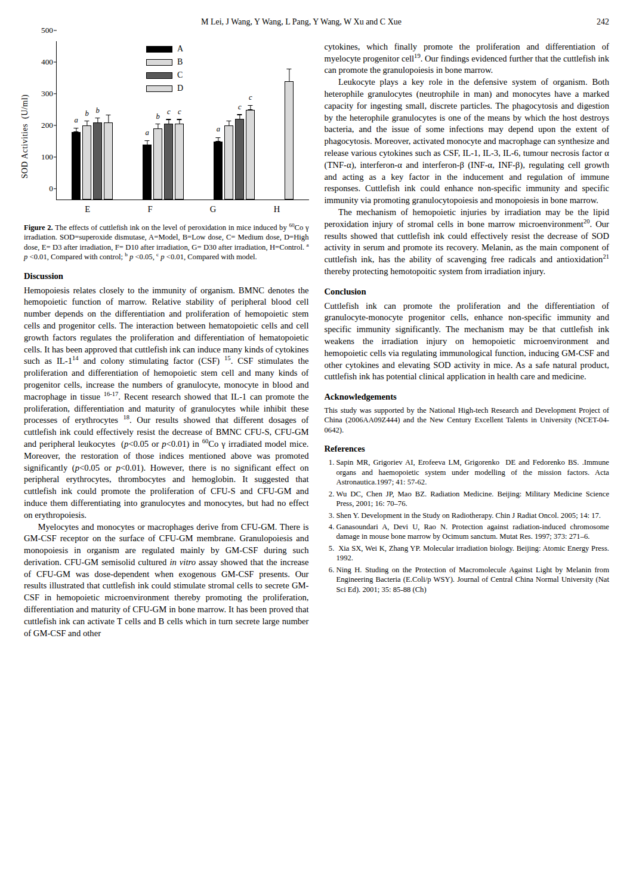M Lei, J Wang, Y Wang, L Pang, Y Wang, W Xu and C Xue
242
SOD Activities (U/ml)
500
400
300
200
100
0
A
B
C
D
a
b
b
a
b
c
c
a
c
c
E F G H
Figure 2. The effects of cuttlefish ink on the level of peroxidation in mice induced by 60Co γ irradiation. SOD=superoxide dismutase, A=Model, B=Low dose, C= Medium dose, D=High dose, E= D3 after irradiation, F= D10 after irradiation, G= D30 after irradiation, H=Control. a p <0.01, Compared with control; b p <0.05, c p <0.01, Compared with model.
Discussion
Hemopoiesis relates closely to the immunity of organism. BMNC denotes the hemopoietic function of marrow. Relative stability of peripheral blood cell number depends on the differentiation and proliferation of hemopoietic stem cells and progenitor cells. The interaction between hematopoietic cells and cell growth factors regulates the proliferation and differentiation of hematopoietic cells. It has been approved that cuttlefish ink can induce many kinds of cytokines such as IL-114 and colony stimulating factor (CSF) 15. CSF stimulates the proliferation and differentiation of hemopoietic stem cell and many kinds of progenitor cells, increase the numbers of granulocyte, monocyte in blood and macrophage in tissue 16-17. Recent research showed that IL-1 can promote the proliferation, differentiation and maturity of granulocytes while inhibit these processes of erythrocytes 18. Our results showed that different dosages of cuttlefish ink could effectively resist the decrease of BMNC CFU-S, CFU-GM and peripheral leukocytes (p<0.05 or p<0.01) in 60Co γ irradiated model mice. Moreover, the restoration of those indices mentioned above was promoted significantly (p<0.05 or p<0.01). However, there is no significant effect on peripheral erythrocytes, thrombocytes and hemoglobin. It suggested that cuttlefish ink could promote the proliferation of CFU-S and CFU-GM and induce them differentiating into granulocytes and monocytes, but had no effect on erythropoiesis.
Myelocytes and monocytes or macrophages derive from CFU-GM. There is GM-CSF receptor on the surface of CFU-GM membrane. Granulopoiesis and monopoiesis in organism are regulated mainly by GM-CSF during such derivation. CFU-GM semisolid cultured in vitro assay showed that the increase of CFU-GM was dose-dependent when exogenous GM-CSF presents. Our results illustrated that cuttlefish ink could stimulate stromal cells to secrete GM-CSF in hemopoietic microenvironment thereby promoting the proliferation, differentiation and maturity of CFU-GM in bone marrow. It has been proved that cuttlefish ink can activate T cells and B cells which in turn secrete large number of GM-CSF and other
cytokines, which finally promote the proliferation and differentiation of myelocyte progenitor cell19. Our findings evidenced further that the cuttlefish ink can promote the granulopoiesis in bone marrow.
Leukocyte plays a key role in the defensive system of organism. Both heterophile granulocytes (neutrophile in man) and monocytes have a marked capacity for ingesting small, discrete particles. The phagocytosis and digestion by the heterophile granulocytes is one of the means by which the host destroys bacteria, and the issue of some infections may depend upon the extent of phagocytosis. Moreover, activated monocyte and macrophage can synthesize and release various cytokines such as CSF, IL-1, IL-3, IL-6, tumour necrosis factor α (TNF-α), interferon-α and interferon-β (INF-α, INF-β), regulating cell growth and acting as a key factor in the inducement and regulation of immune responses. Cuttlefish ink could enhance non-specific immunity and specific immunity via promoting granulocytopoiesis and monopoiesis in bone marrow.
The mechanism of hemopoietic injuries by irradiation may be the lipid peroxidation injury of stromal cells in bone marrow microenvironment20. Our results showed that cuttlefish ink could effectively resist the decrease of SOD activity in serum and promote its recovery. Melanin, as the main component of cuttlefish ink, has the ability of scavenging free radicals and antioxidation21 thereby protecting hemotopoitic system from irradiation injury.
Conclusion
Cuttlefish ink can promote the proliferation and the differentiation of granulocyte-monocyte progenitor cells, enhance non-specific immunity and specific immunity significantly. The mechanism may be that cuttlefish ink weakens the irradiation injury on hemopoietic microenvironment and hemopoietic cells via regulating immunological function, inducing GM-CSF and other cytokines and elevating SOD activity in mice. As a safe natural product, cuttlefish ink has potential clinical application in health care and medicine.
Acknowledgements
This study was supported by the National High-tech Research and Development Project of China (2006AA09Z444) and the New Century Excellent Talents in University (NCET-04-0642).
References
Sapin MR, Grigoriev AI, Erofeeva LM, Grigorenko DE and Fedorenko BS. .Immune organs and haemopoietic system under modelling of the mission factors. Acta Astronautica.1997; 41: 57-62.
Wu DC, Chen JP, Mao BZ. Radiation Medicine. Beijing: Military Medicine Science Press, 2001; 16: 70–76.
Shen Y. Development in the Study on Radiotherapy. Chin J Radiat Oncol. 2005; 14: 17.
Ganasoundari A, Devi U, Rao N. Protection against radiation-induced chromosome damage in mouse bone marrow by Ocimum sanctum. Mutat Res. 1997; 373: 271–6.
Xia SX, Wei K, Zhang YP. Molecular irradiation biology. Beijing: Atomic Energy Press. 1992.
Ning H. Studing on the Protection of Macromolecule Against Light by Melanin from Engineering Bacteria (E.Coli/p WSY). Journal of Central China Normal University (Nat Sci Ed). 2001; 35: 85-88 (Ch)